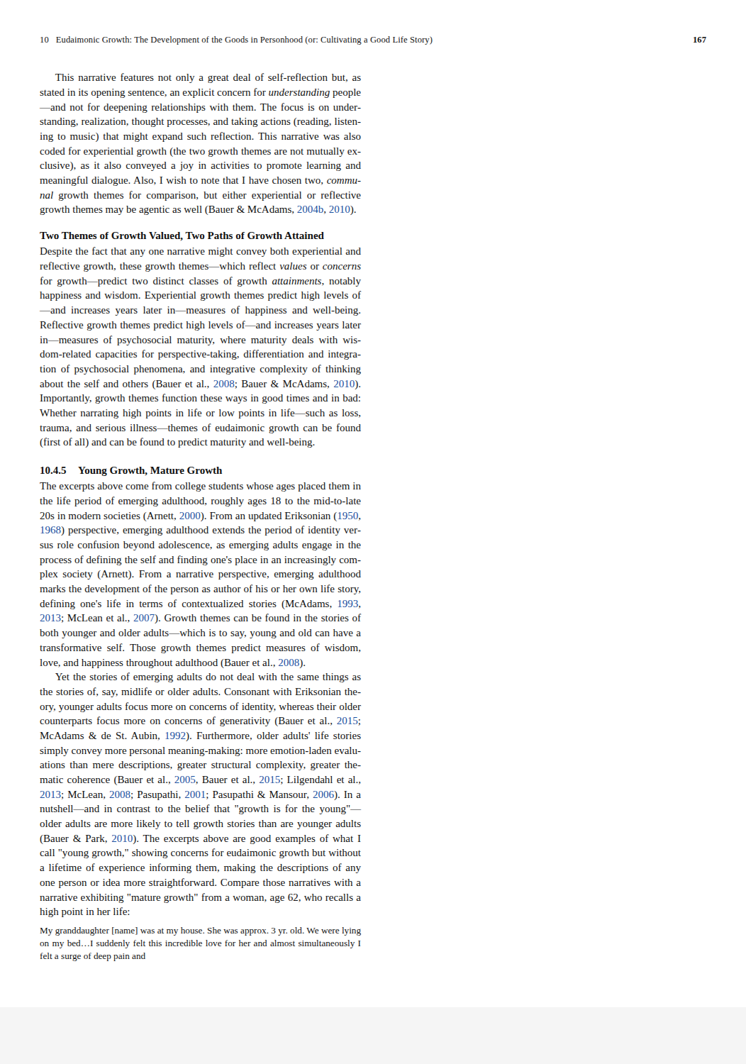10 Eudaimonic Growth: The Development of the Goods in Personhood (or: Cultivating a Good Life Story) 167
This narrative features not only a great deal of self-reflection but, as stated in its opening sentence, an explicit concern for understanding people—and not for deepening relationships with them. The focus is on understanding, realization, thought processes, and taking actions (reading, listening to music) that might expand such reflection. This narrative was also coded for experiential growth (the two growth themes are not mutually exclusive), as it also conveyed a joy in activities to promote learning and meaningful dialogue. Also, I wish to note that I have chosen two, communal growth themes for comparison, but either experiential or reflective growth themes may be agentic as well (Bauer & McAdams, 2004b, 2010).
Two Themes of Growth Valued, Two Paths of Growth Attained
Despite the fact that any one narrative might convey both experiential and reflective growth, these growth themes—which reflect values or concerns for growth—predict two distinct classes of growth attainments, notably happiness and wisdom. Experiential growth themes predict high levels of—and increases years later in—measures of happiness and well-being. Reflective growth themes predict high levels of—and increases years later in—measures of psychosocial maturity, where maturity deals with wisdom-related capacities for perspective-taking, differentiation and integration of psychosocial phenomena, and integrative complexity of thinking about the self and others (Bauer et al., 2008; Bauer & McAdams, 2010). Importantly, growth themes function these ways in good times and in bad: Whether narrating high points in life or low points in life—such as loss, trauma, and serious illness—themes of eudaimonic growth can be found (first of all) and can be found to predict maturity and well-being.
10.4.5 Young Growth, Mature Growth
The excerpts above come from college students whose ages placed them in the life period of emerging adulthood, roughly ages 18 to the mid-to-late 20s in modern societies (Arnett, 2000). From an updated Eriksonian (1950, 1968) perspective, emerging adulthood extends the period of identity versus role confusion beyond adolescence, as emerging adults engage in the process of defining the self and finding one's place in an increasingly complex society (Arnett). From a narrative perspective, emerging adulthood marks the development of the person as author of his or her own life story, defining one's life in terms of contextualized stories (McAdams, 1993, 2013; McLean et al., 2007). Growth themes can be found in the stories of both younger and older adults—which is to say, young and old can have a transformative self. Those growth themes predict measures of wisdom, love, and happiness throughout adulthood (Bauer et al., 2008).
Yet the stories of emerging adults do not deal with the same things as the stories of, say, midlife or older adults. Consonant with Eriksonian theory, younger adults focus more on concerns of identity, whereas their older counterparts focus more on concerns of generativity (Bauer et al., 2015; McAdams & de St. Aubin, 1992). Furthermore, older adults' life stories simply convey more personal meaning-making: more emotion-laden evaluations than mere descriptions, greater structural complexity, greater thematic coherence (Bauer et al., 2005, Bauer et al., 2015; Lilgendahl et al., 2013; McLean, 2008; Pasupathi, 2001; Pasupathi & Mansour, 2006). In a nutshell—and in contrast to the belief that "growth is for the young"—older adults are more likely to tell growth stories than are younger adults (Bauer & Park, 2010). The excerpts above are good examples of what I call "young growth," showing concerns for eudaimonic growth but without a lifetime of experience informing them, making the descriptions of any one person or idea more straightforward. Compare those narratives with a narrative exhibiting "mature growth" from a woman, age 62, who recalls a high point in her life:
My granddaughter [name] was at my house. She was approx. 3 yr. old. We were lying on my bed…I suddenly felt this incredible love for her and almost simultaneously I felt a surge of deep pain and